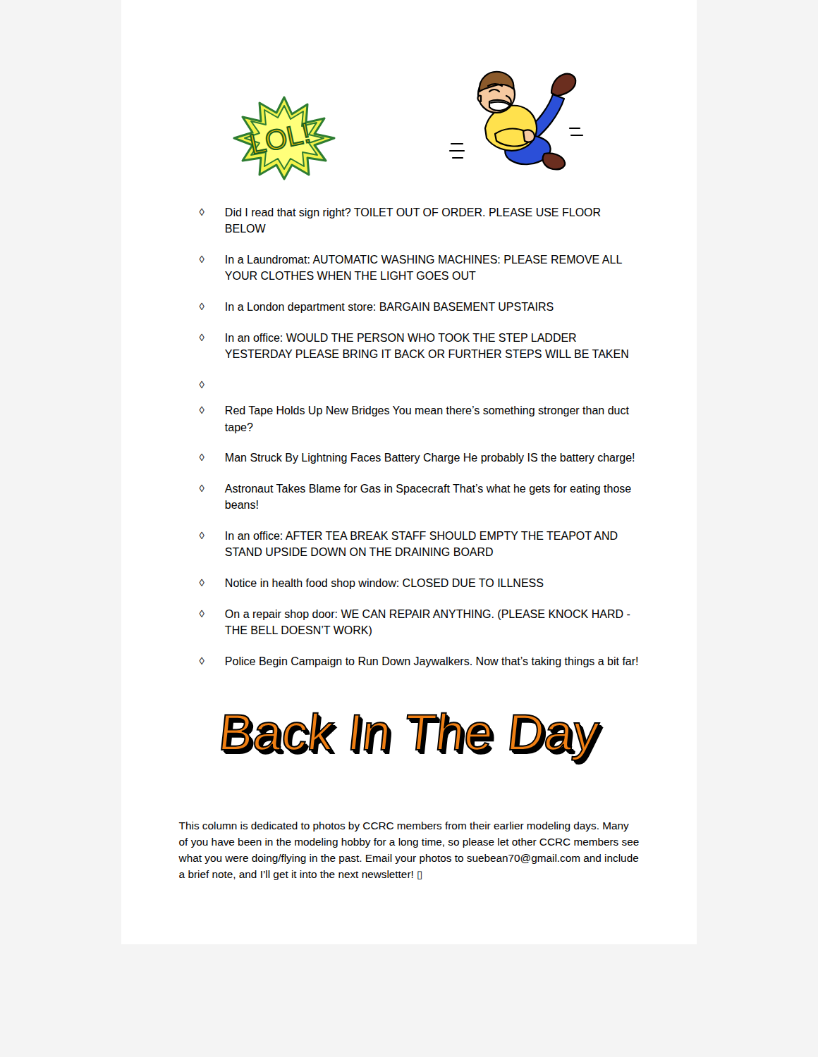LOL!
Did I read that sign right? TOILET OUT OF ORDER. PLEASE USE FLOOR BELOW
In a Laundromat: AUTOMATIC WASHING MACHINES: PLEASE REMOVE ALL YOUR CLOTHES WHEN THE LIGHT GOES OUT
In a London department store: BARGAIN BASEMENT UPSTAIRS
In an office: WOULD THE PERSON WHO TOOK THE STEP LADDER YESTERDAY PLEASE BRING IT BACK OR FURTHER STEPS WILL BE TAKEN
Red Tape Holds Up New Bridges You mean there’s something stronger than duct tape?
Man Struck By Lightning Faces Battery Charge He probably IS the battery charge!
Astronaut Takes Blame for Gas in Spacecraft That’s what he gets for eating those beans!
In an office: AFTER TEA BREAK STAFF SHOULD EMPTY THE TEAPOT AND STAND UPSIDE DOWN ON THE DRAINING BOARD
Notice in health food shop window: CLOSED DUE TO ILLNESS
On a repair shop door: WE CAN REPAIR ANYTHING. (PLEASE KNOCK HARD - THE BELL DOESN’T WORK)
Police Begin Campaign to Run Down Jaywalkers. Now that’s taking things a bit far!
Back In The Day
This column is dedicated to photos by CCRC members from their earlier modeling days. Many of you have been in the modeling hobby for a long time, so please let other CCRC members see what you were doing/flying in the past. Email your photos to suebean70@gmail.com and include a brief note, and I’ll get it into the next newsletter! ▯